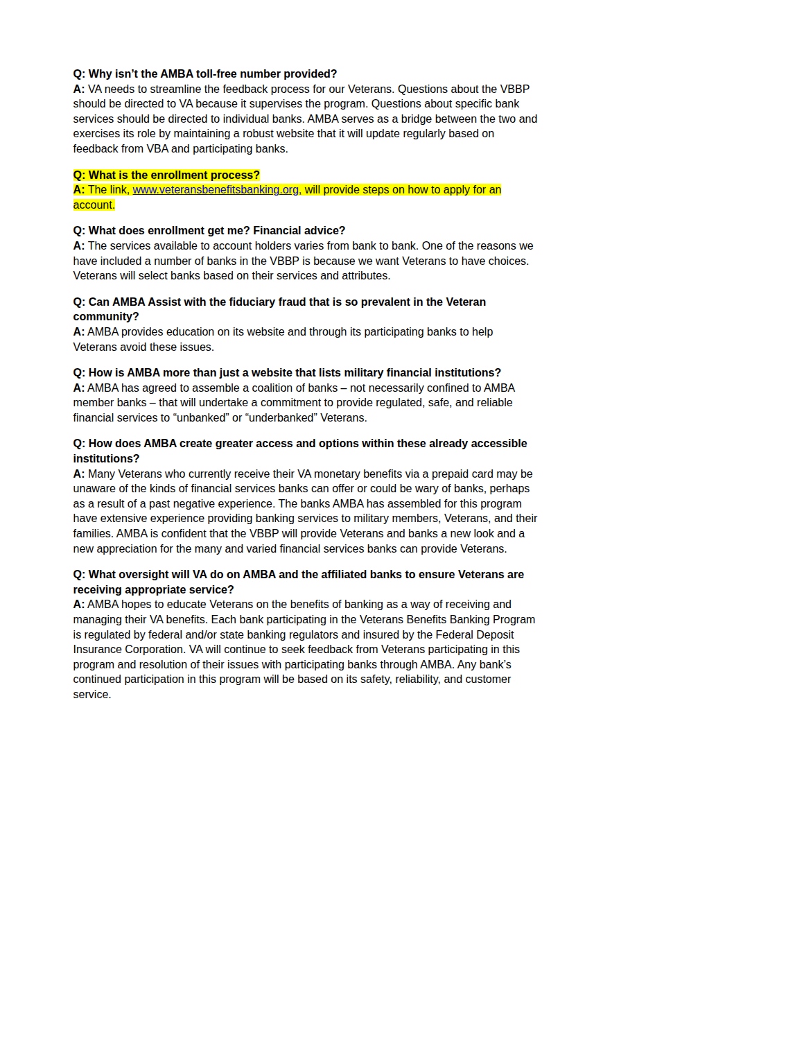Q: Why isn’t the AMBA toll-free number provided?
A: VA needs to streamline the feedback process for our Veterans. Questions about the VBBP should be directed to VA because it supervises the program. Questions about specific bank services should be directed to individual banks. AMBA serves as a bridge between the two and exercises its role by maintaining a robust website that it will update regularly based on feedback from VBA and participating banks.
Q: What is the enrollment process?
A: The link, www.veteransbenefitsbanking.org, will provide steps on how to apply for an account.
Q: What does enrollment get me? Financial advice?
A: The services available to account holders varies from bank to bank. One of the reasons we have included a number of banks in the VBBP is because we want Veterans to have choices. Veterans will select banks based on their services and attributes.
Q: Can AMBA Assist with the fiduciary fraud that is so prevalent in the Veteran community?
A: AMBA provides education on its website and through its participating banks to help Veterans avoid these issues.
Q: How is AMBA more than just a website that lists military financial institutions?
A: AMBA has agreed to assemble a coalition of banks – not necessarily confined to AMBA member banks – that will undertake a commitment to provide regulated, safe, and reliable financial services to “unbanked” or “underbanked” Veterans.
Q: How does AMBA create greater access and options within these already accessible institutions?
A: Many Veterans who currently receive their VA monetary benefits via a prepaid card may be unaware of the kinds of financial services banks can offer or could be wary of banks, perhaps as a result of a past negative experience. The banks AMBA has assembled for this program have extensive experience providing banking services to military members, Veterans, and their families. AMBA is confident that the VBBP will provide Veterans and banks a new look and a new appreciation for the many and varied financial services banks can provide Veterans.
Q: What oversight will VA do on AMBA and the affiliated banks to ensure Veterans are receiving appropriate service?
A: AMBA hopes to educate Veterans on the benefits of banking as a way of receiving and managing their VA benefits. Each bank participating in the Veterans Benefits Banking Program is regulated by federal and/or state banking regulators and insured by the Federal Deposit Insurance Corporation. VA will continue to seek feedback from Veterans participating in this program and resolution of their issues with participating banks through AMBA. Any bank’s continued participation in this program will be based on its safety, reliability, and customer service.